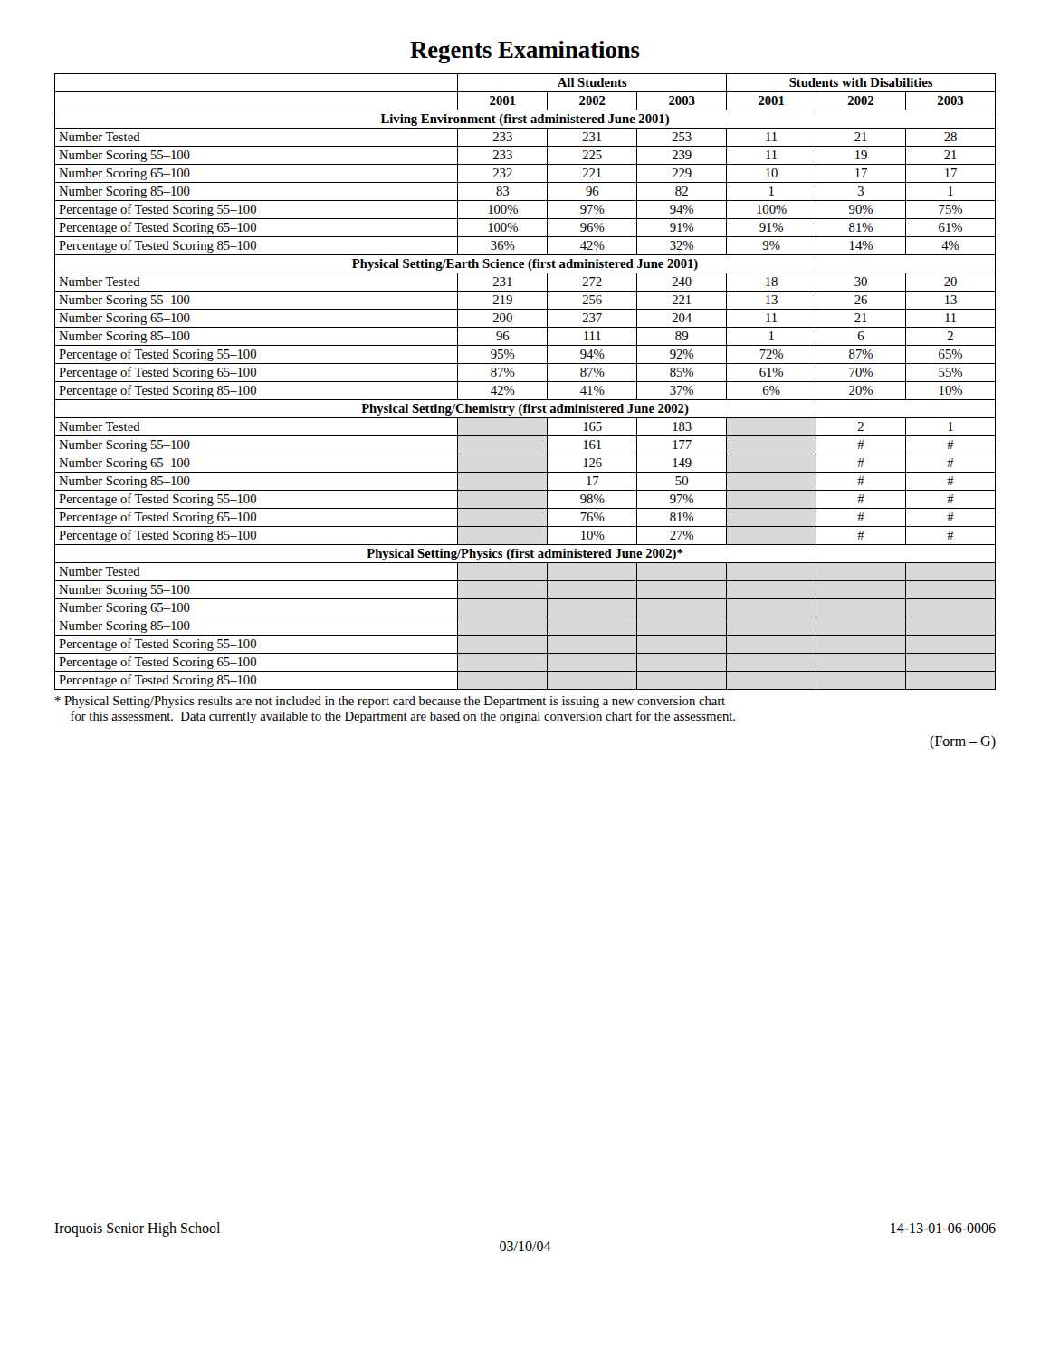Regents Examinations
| | All Students | Students with Disabilities |
| | 2001 | 2002 | 2003 | 2001 | 2002 | 2003 |
| Living Environment (first administered June 2001) |
| Number Tested | 233 | 231 | 253 | 11 | 21 | 28 |
| Number Scoring 55–100 | 233 | 225 | 239 | 11 | 19 | 21 |
| Number Scoring 65–100 | 232 | 221 | 229 | 10 | 17 | 17 |
| Number Scoring 85–100 | 83 | 96 | 82 | 1 | 3 | 1 |
| Percentage of Tested Scoring 55–100 | 100% | 97% | 94% | 100% | 90% | 75% |
| Percentage of Tested Scoring 65–100 | 100% | 96% | 91% | 91% | 81% | 61% |
| Percentage of Tested Scoring 85–100 | 36% | 42% | 32% | 9% | 14% | 4% |
| Physical Setting/Earth Science (first administered June 2001) |
| Number Tested | 231 | 272 | 240 | 18 | 30 | 20 |
| Number Scoring 55–100 | 219 | 256 | 221 | 13 | 26 | 13 |
| Number Scoring 65–100 | 200 | 237 | 204 | 11 | 21 | 11 |
| Number Scoring 85–100 | 96 | 111 | 89 | 1 | 6 | 2 |
| Percentage of Tested Scoring 55–100 | 95% | 94% | 92% | 72% | 87% | 65% |
| Percentage of Tested Scoring 65–100 | 87% | 87% | 85% | 61% | 70% | 55% |
| Percentage of Tested Scoring 85–100 | 42% | 41% | 37% | 6% | 20% | 10% |
| Physical Setting/Chemistry (first administered June 2002) |
| Number Tested | | 165 | 183 | | 2 | 1 |
| Number Scoring 55–100 | | 161 | 177 | | # | # |
| Number Scoring 65–100 | | 126 | 149 | | # | # |
| Number Scoring 85–100 | | 17 | 50 | | # | # |
| Percentage of Tested Scoring 55–100 | | 98% | 97% | | # | # |
| Percentage of Tested Scoring 65–100 | | 76% | 81% | | # | # |
| Percentage of Tested Scoring 85–100 | | 10% | 27% | | # | # |
| Physical Setting/Physics (first administered June 2002)* |
| Number Tested | | | | | | |
| Number Scoring 55–100 | | | | | | |
| Number Scoring 65–100 | | | | | | |
| Number Scoring 85–100 | | | | | | |
| Percentage of Tested Scoring 55–100 | | | | | | |
| Percentage of Tested Scoring 65–100 | | | | | | |
| Percentage of Tested Scoring 85–100 | | | | | | |
* Physical Setting/Physics results are not included in the report card because the Department is issuing a new conversion chart
for this assessment. Data currently available to the Department are based on the original conversion chart for the assessment.
(Form – G)
Iroquois Senior High School 14-13-01-06-0006
03/10/04